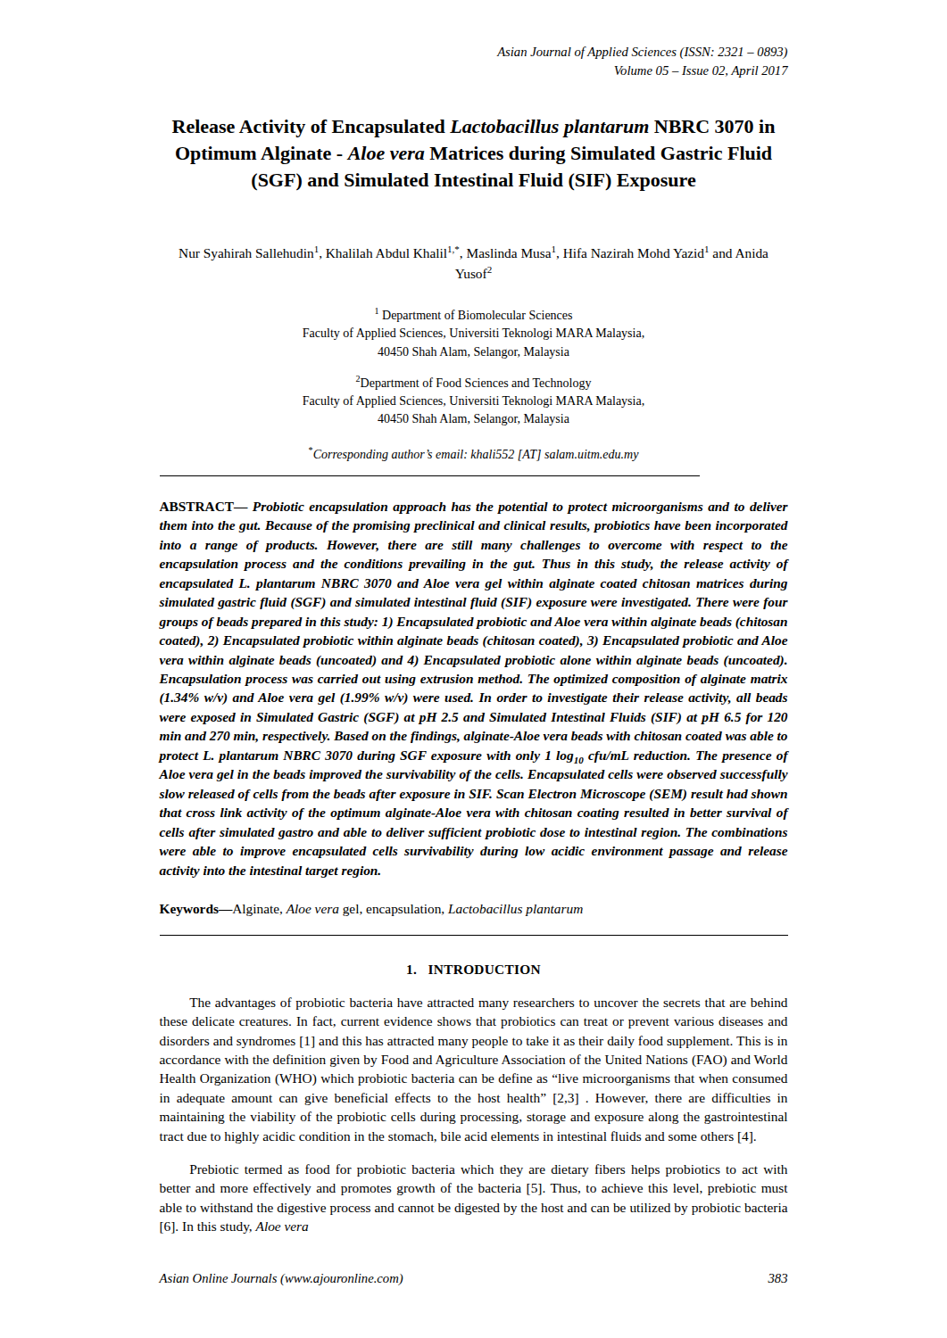Asian Journal of Applied Sciences (ISSN: 2321 – 0893)
Volume 05 – Issue 02, April 2017
Release Activity of Encapsulated Lactobacillus plantarum NBRC 3070 in Optimum Alginate - Aloe vera Matrices during Simulated Gastric Fluid (SGF) and Simulated Intestinal Fluid (SIF) Exposure
Nur Syahirah Sallehudin1, Khalilah Abdul Khalil1,*, Maslinda Musa1, Hifa Nazirah Mohd Yazid1 and Anida Yusof2
1 Department of Biomolecular Sciences
Faculty of Applied Sciences, Universiti Teknologi MARA Malaysia,
40450 Shah Alam, Selangor, Malaysia
2Department of Food Sciences and Technology
Faculty of Applied Sciences, Universiti Teknologi MARA Malaysia,
40450 Shah Alam, Selangor, Malaysia
*Corresponding author’s email: khali552 [AT] salam.uitm.edu.my
ABSTRACT— Probiotic encapsulation approach has the potential to protect microorganisms and to deliver them into the gut. Because of the promising preclinical and clinical results, probiotics have been incorporated into a range of products. However, there are still many challenges to overcome with respect to the encapsulation process and the conditions prevailing in the gut. Thus in this study, the release activity of encapsulated L. plantarum NBRC 3070 and Aloe vera gel within alginate coated chitosan matrices during simulated gastric fluid (SGF) and simulated intestinal fluid (SIF) exposure were investigated. There were four groups of beads prepared in this study: 1) Encapsulated probiotic and Aloe vera within alginate beads (chitosan coated), 2) Encapsulated probiotic within alginate beads (chitosan coated), 3) Encapsulated probiotic and Aloe vera within alginate beads (uncoated) and 4) Encapsulated probiotic alone within alginate beads (uncoated). Encapsulation process was carried out using extrusion method. The optimized composition of alginate matrix (1.34% w/v) and Aloe vera gel (1.99% w/v) were used. In order to investigate their release activity, all beads were exposed in Simulated Gastric (SGF) at pH 2.5 and Simulated Intestinal Fluids (SIF) at pH 6.5 for 120 min and 270 min, respectively. Based on the findings, alginate-Aloe vera beads with chitosan coated was able to protect L. plantarum NBRC 3070 during SGF exposure with only 1 log10 cfu/mL reduction. The presence of Aloe vera gel in the beads improved the survivability of the cells. Encapsulated cells were observed successfully slow released of cells from the beads after exposure in SIF. Scan Electron Microscope (SEM) result had shown that cross link activity of the optimum alginate-Aloe vera with chitosan coating resulted in better survival of cells after simulated gastro and able to deliver sufficient probiotic dose to intestinal region. The combinations were able to improve encapsulated cells survivability during low acidic environment passage and release activity into the intestinal target region.
Keywords—Alginate, Aloe vera gel, encapsulation, Lactobacillus plantarum
1. Introduction
The advantages of probiotic bacteria have attracted many researchers to uncover the secrets that are behind these delicate creatures. In fact, current evidence shows that probiotics can treat or prevent various diseases and disorders and syndromes [1] and this has attracted many people to take it as their daily food supplement. This is in accordance with the definition given by Food and Agriculture Association of the United Nations (FAO) and World Health Organization (WHO) which probiotic bacteria can be define as “live microorganisms that when consumed in adequate amount can give beneficial effects to the host health” [2,3] . However, there are difficulties in maintaining the viability of the probiotic cells during processing, storage and exposure along the gastrointestinal tract due to highly acidic condition in the stomach, bile acid elements in intestinal fluids and some others [4].
Prebiotic termed as food for probiotic bacteria which they are dietary fibers helps probiotics to act with better and more effectively and promotes growth of the bacteria [5]. Thus, to achieve this level, prebiotic must able to withstand the digestive process and cannot be digested by the host and can be utilized by probiotic bacteria [6]. In this study, Aloe vera
Asian Online Journals (www.ajouronline.com) 383